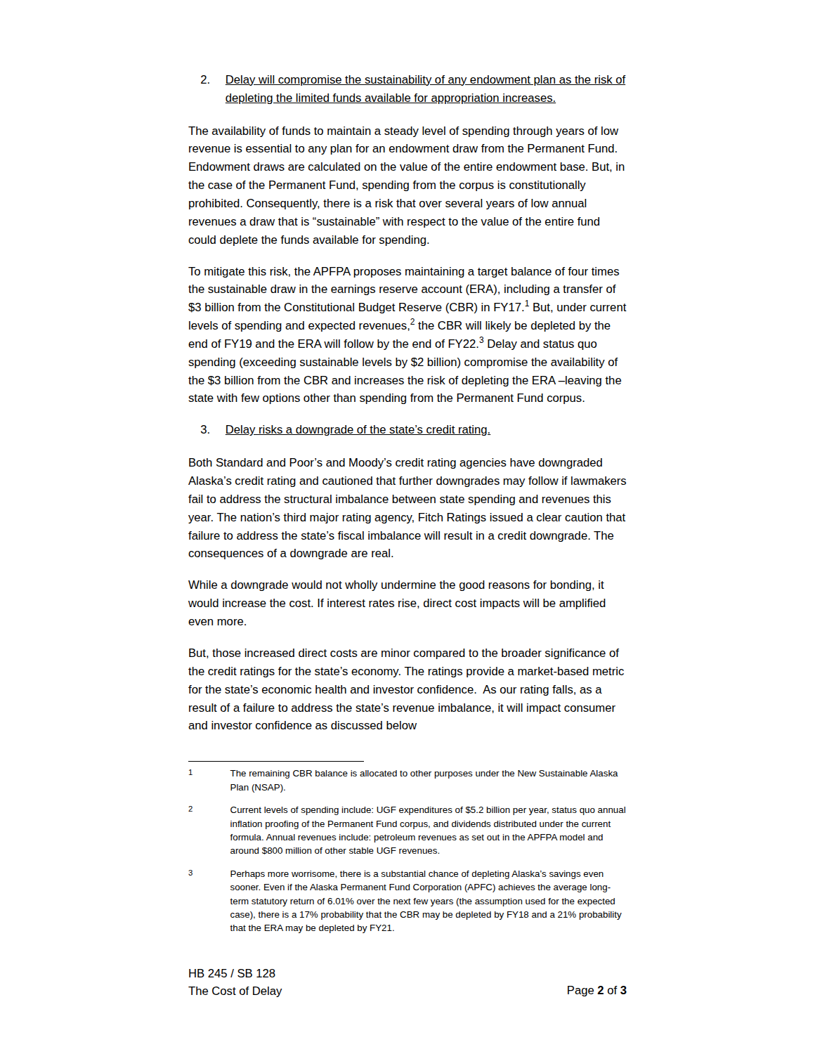2. Delay will compromise the sustainability of any endowment plan as the risk of depleting the limited funds available for appropriation increases.
The availability of funds to maintain a steady level of spending through years of low revenue is essential to any plan for an endowment draw from the Permanent Fund. Endowment draws are calculated on the value of the entire endowment base. But, in the case of the Permanent Fund, spending from the corpus is constitutionally prohibited. Consequently, there is a risk that over several years of low annual revenues a draw that is “sustainable” with respect to the value of the entire fund could deplete the funds available for spending.
To mitigate this risk, the APFPA proposes maintaining a target balance of four times the sustainable draw in the earnings reserve account (ERA), including a transfer of $3 billion from the Constitutional Budget Reserve (CBR) in FY17.1 But, under current levels of spending and expected revenues,2 the CBR will likely be depleted by the end of FY19 and the ERA will follow by the end of FY22.3 Delay and status quo spending (exceeding sustainable levels by $2 billion) compromise the availability of the $3 billion from the CBR and increases the risk of depleting the ERA –leaving the state with few options other than spending from the Permanent Fund corpus.
3. Delay risks a downgrade of the state’s credit rating.
Both Standard and Poor’s and Moody’s credit rating agencies have downgraded Alaska’s credit rating and cautioned that further downgrades may follow if lawmakers fail to address the structural imbalance between state spending and revenues this year. The nation’s third major rating agency, Fitch Ratings issued a clear caution that failure to address the state’s fiscal imbalance will result in a credit downgrade. The consequences of a downgrade are real.
While a downgrade would not wholly undermine the good reasons for bonding, it would increase the cost. If interest rates rise, direct cost impacts will be amplified even more.
But, those increased direct costs are minor compared to the broader significance of the credit ratings for the state’s economy. The ratings provide a market-based metric for the state’s economic health and investor confidence. As our rating falls, as a result of a failure to address the state’s revenue imbalance, it will impact consumer and investor confidence as discussed below
1 The remaining CBR balance is allocated to other purposes under the New Sustainable Alaska Plan (NSAP).
2 Current levels of spending include: UGF expenditures of $5.2 billion per year, status quo annual inflation proofing of the Permanent Fund corpus, and dividends distributed under the current formula. Annual revenues include: petroleum revenues as set out in the APFPA model and around $800 million of other stable UGF revenues.
3 Perhaps more worrisome, there is a substantial chance of depleting Alaska’s savings even sooner. Even if the Alaska Permanent Fund Corporation (APFC) achieves the average long-term statutory return of 6.01% over the next few years (the assumption used for the expected case), there is a 17% probability that the CBR may be depleted by FY18 and a 21% probability that the ERA may be depleted by FY21.
HB 245 / SB 128
The Cost of Delay
Page 2 of 3